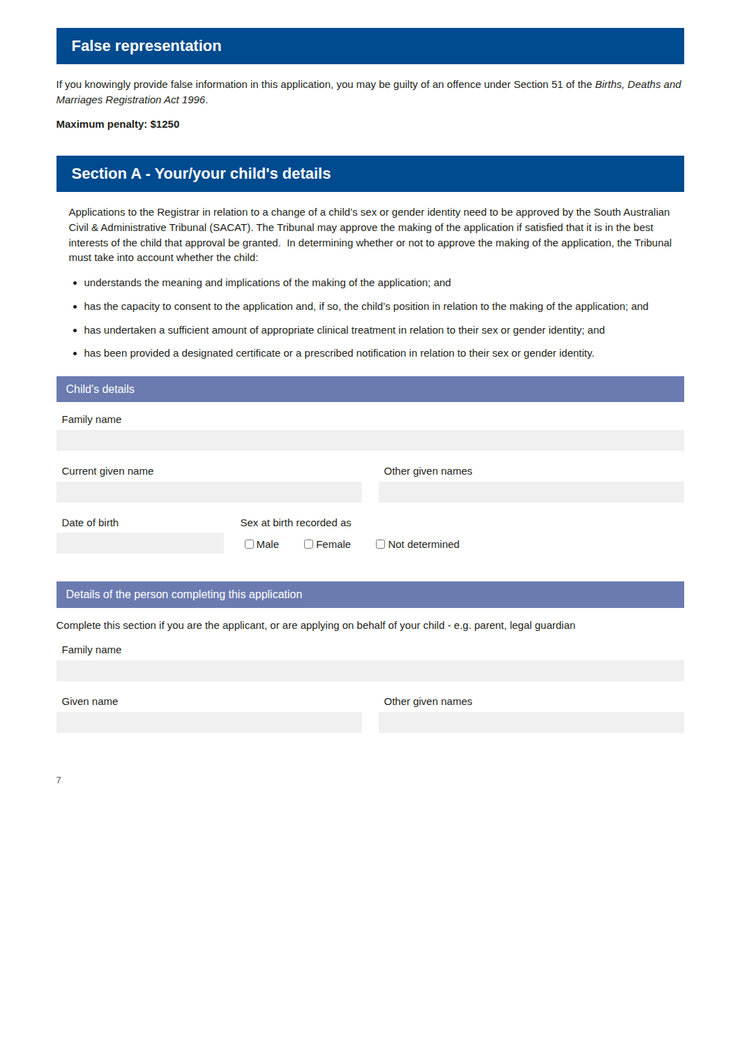False representation
If you knowingly provide false information in this application, you may be guilty of an offence under Section 51 of the Births, Deaths and Marriages Registration Act 1996.
Maximum penalty: $1250
Section A - Your/your child's details
Applications to the Registrar in relation to a change of a child’s sex or gender identity need to be approved by the South Australian Civil & Administrative Tribunal (SACAT). The Tribunal may approve the making of the application if satisfied that it is in the best interests of the child that approval be granted. In determining whether or not to approve the making of the application, the Tribunal must take into account whether the child:
understands the meaning and implications of the making of the application; and
has the capacity to consent to the application and, if so, the child’s position in relation to the making of the application; and
has undertaken a sufficient amount of appropriate clinical treatment in relation to their sex or gender identity; and
has been provided a designated certificate or a prescribed notification in relation to their sex or gender identity.
Child's details
Family name
Current given name
Other given names
Date of birth
Sex at birth recorded as
Male Female Not determined
Details of the person completing this application
Complete this section if you are the applicant, or are applying on behalf of your child - e.g. parent, legal guardian
Family name
Given name
Other given names
7